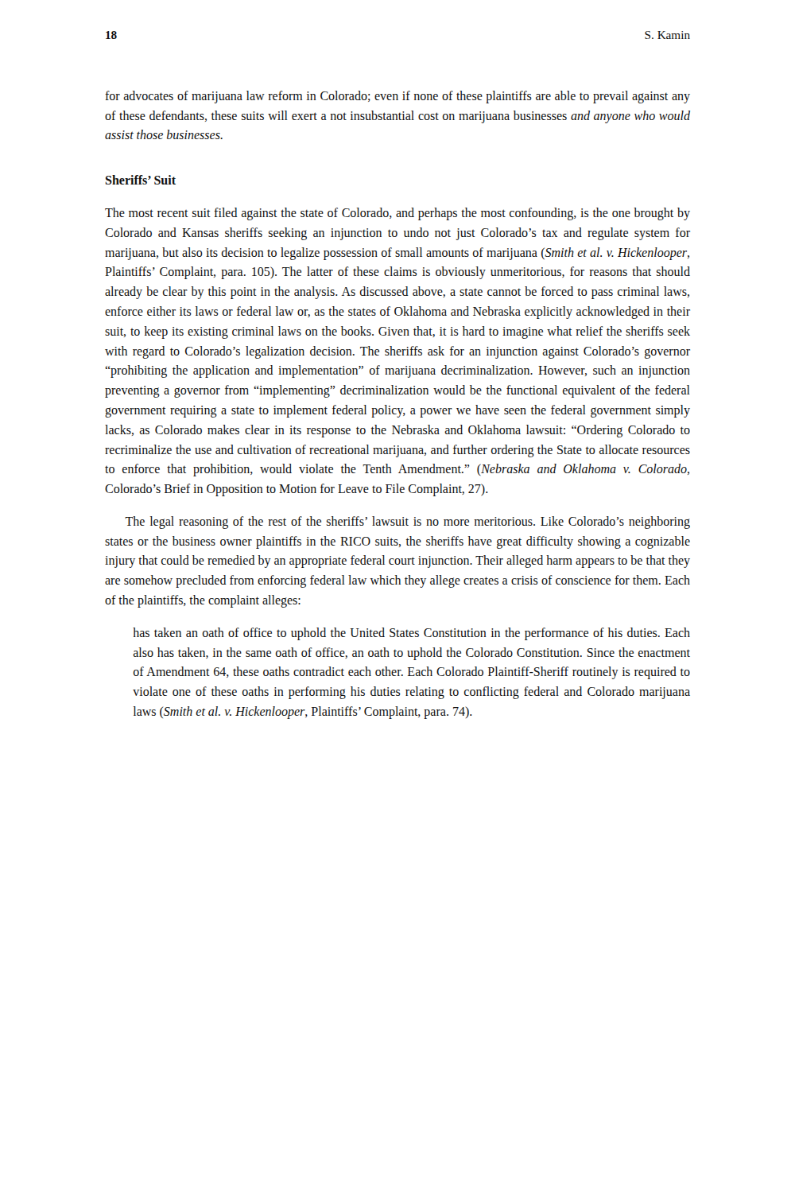18 S. Kamin
for advocates of marijuana law reform in Colorado; even if none of these plaintiffs are able to prevail against any of these defendants, these suits will exert a not insubstantial cost on marijuana businesses and anyone who would assist those businesses.
Sheriffs’ Suit
The most recent suit filed against the state of Colorado, and perhaps the most confounding, is the one brought by Colorado and Kansas sheriffs seeking an injunction to undo not just Colorado’s tax and regulate system for marijuana, but also its decision to legalize possession of small amounts of marijuana (Smith et al. v. Hickenlooper, Plaintiffs’ Complaint, para. 105). The latter of these claims is obviously unmeritorious, for reasons that should already be clear by this point in the analysis. As discussed above, a state cannot be forced to pass criminal laws, enforce either its laws or federal law or, as the states of Oklahoma and Nebraska explicitly acknowledged in their suit, to keep its existing criminal laws on the books. Given that, it is hard to imagine what relief the sheriffs seek with regard to Colorado’s legalization decision. The sheriffs ask for an injunction against Colorado’s governor “prohibiting the application and implementation” of marijuana decriminalization. However, such an injunction preventing a governor from “implementing” decriminalization would be the functional equivalent of the federal government requiring a state to implement federal policy, a power we have seen the federal government simply lacks, as Colorado makes clear in its response to the Nebraska and Oklahoma lawsuit: “Ordering Colorado to recriminalize the use and cultivation of recreational marijuana, and further ordering the State to allocate resources to enforce that prohibition, would violate the Tenth Amendment.” (Nebraska and Oklahoma v. Colorado, Colorado’s Brief in Opposition to Motion for Leave to File Complaint, 27).
The legal reasoning of the rest of the sheriffs’ lawsuit is no more meritorious. Like Colorado’s neighboring states or the business owner plaintiffs in the RICO suits, the sheriffs have great difficulty showing a cognizable injury that could be remedied by an appropriate federal court injunction. Their alleged harm appears to be that they are somehow precluded from enforcing federal law which they allege creates a crisis of conscience for them. Each of the plaintiffs, the complaint alleges:
has taken an oath of office to uphold the United States Constitution in the performance of his duties. Each also has taken, in the same oath of office, an oath to uphold the Colorado Constitution. Since the enactment of Amendment 64, these oaths contradict each other. Each Colorado Plaintiff-Sheriff routinely is required to violate one of these oaths in performing his duties relating to conflicting federal and Colorado marijuana laws (Smith et al. v. Hickenlooper, Plaintiffs’ Complaint, para. 74).